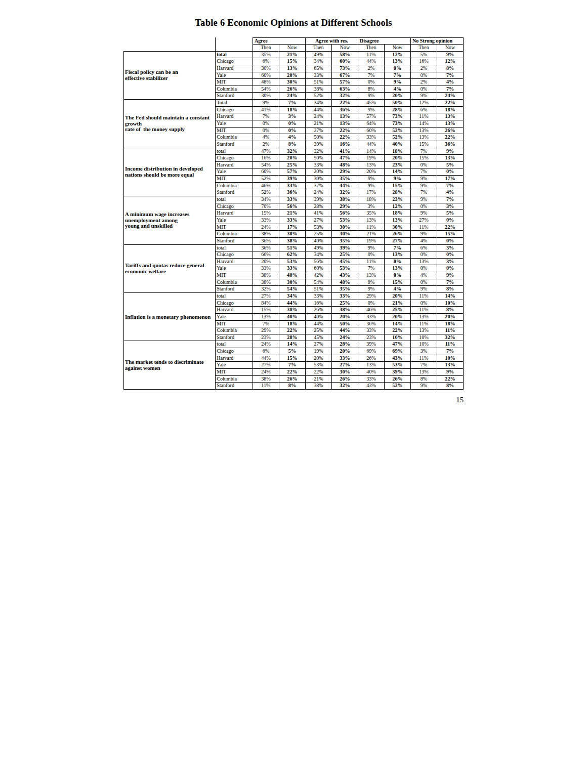Table 6 Economic Opinions at Different Schools
| | | Agree | Agree with res. | Disagree | No Strong opinion |
| --- | --- | --- | --- | --- | --- |
| Then | Now | Then | Now | Then | Now | Then | Now |
| Fiscal policy can be an effective stabilizer | total | 35% | 21% | 49% | 58% | 11% | 12% | 5% | 9% |
| Chicago | 6% | 15% | 34% | 60% | 44% | 13% | 16% | 12% |
| Harvard | 30% | 13% | 65% | 73% | 2% | 8% | 2% | 8% |
| Yale | 60% | 20% | 33% | 67% | 7% | 7% | 0% | 7% |
| MIT | 48% | 30% | 51% | 57% | 0% | 9% | 2% | 4% |
| Columbia | 54% | 26% | 38% | 63% | 8% | 4% | 0% | 7% |
| Stanford | 30% | 24% | 52% | 32% | 9% | 20% | 9% | 24% |
| The Fed should maintain a constant growth rate of the money supply | Total | 9% | 7% | 34% | 22% | 45% | 50% | 12% | 22% |
| Chicago | 41% | 18% | 44% | 36% | 9% | 28% | 6% | 18% |
| Harvard | 7% | 3% | 24% | 13% | 57% | 73% | 11% | 13% |
| Yale | 0% | 0% | 21% | 13% | 64% | 73% | 14% | 13% |
| MIT | 0% | 0% | 27% | 22% | 60% | 52% | 13% | 26% |
| Columbia | 4% | 4% | 50% | 22% | 33% | 52% | 13% | 22% |
| Stanford | 2% | 8% | 39% | 16% | 44% | 40% | 15% | 36% |
| Income distribution in developed nations should be more equal | total | 47% | 32% | 32% | 41% | 14% | 18% | 7% | 9% |
| Chicago | 16% | 20% | 50% | 47% | 19% | 20% | 15% | 13% |
| Harvard | 54% | 25% | 33% | 48% | 13% | 23% | 0% | 5% |
| Yale | 60% | 57% | 20% | 29% | 20% | 14% | 7% | 0% |
| MIT | 52% | 39% | 30% | 35% | 9% | 9% | 9% | 17% |
| Columbia | 46% | 33% | 37% | 44% | 9% | 15% | 9% | 7% |
| Stanford | 52% | 36% | 24% | 32% | 17% | 28% | 7% | 4% |
| A minimum wage increases unemployment among young and unskilled | total | 34% | 33% | 39% | 38% | 18% | 23% | 9% | 7% |
| Chicago | 70% | 56% | 28% | 29% | 3% | 12% | 0% | 3% |
| Harvard | 15% | 21% | 41% | 56% | 35% | 18% | 9% | 5% |
| Yale | 33% | 33% | 27% | 53% | 13% | 13% | 27% | 0% |
| MIT | 24% | 17% | 53% | 30% | 11% | 30% | 11% | 22% |
| Columbia | 38% | 30% | 25% | 30% | 21% | 26% | 9% | 15% |
| Stanford | 36% | 38% | 40% | 35% | 19% | 27% | 4% | 0% |
| Tariffs and quotas reduce general economic welfare | total | 36% | 51% | 49% | 39% | 9% | 7% | 6% | 3% |
| Chicago | 66% | 62% | 34% | 25% | 0% | 13% | 0% | 0% |
| Harvard | 20% | 53% | 56% | 45% | 11% | 0% | 13% | 3% |
| Yale | 33% | 33% | 60% | 53% | 7% | 13% | 0% | 0% |
| MIT | 38% | 48% | 42% | 43% | 13% | 0% | 4% | 9% |
| Columbia | 38% | 30% | 54% | 48% | 8% | 15% | 0% | 7% |
| Stanford | 32% | 54% | 51% | 35% | 9% | 4% | 9% | 8% |
| Inflation is a monetary phenomenon | total | 27% | 34% | 33% | 33% | 29% | 20% | 11% | 14% |
| Chicago | 84% | 44% | 16% | 25% | 0% | 21% | 0% | 10% |
| Harvard | 15% | 30% | 26% | 38% | 46% | 25% | 11% | 8% |
| Yale | 13% | 40% | 40% | 20% | 33% | 20% | 13% | 20% |
| MIT | 7% | 18% | 44% | 50% | 36% | 14% | 11% | 18% |
| Columbia | 29% | 22% | 25% | 44% | 33% | 22% | 13% | 11% |
| Stanford | 23% | 28% | 45% | 24% | 23% | 16% | 10% | 32% |
| The market tends to discriminate against women | total | 24% | 14% | 27% | 28% | 39% | 47% | 10% | 11% |
| Chicago | 6% | 5% | 19% | 20% | 69% | 69% | 3% | 7% |
| Harvard | 44% | 15% | 20% | 33% | 26% | 43% | 11% | 10% |
| Yale | 27% | 7% | 53% | 27% | 13% | 53% | 7% | 13% |
| MIT | 24% | 22% | 22% | 30% | 40% | 39% | 13% | 9% |
| Columbia | 38% | 26% | 21% | 26% | 33% | 26% | 8% | 22% |
| Stanford | 11% | 8% | 38% | 32% | 43% | 52% | 9% | 8% |
15